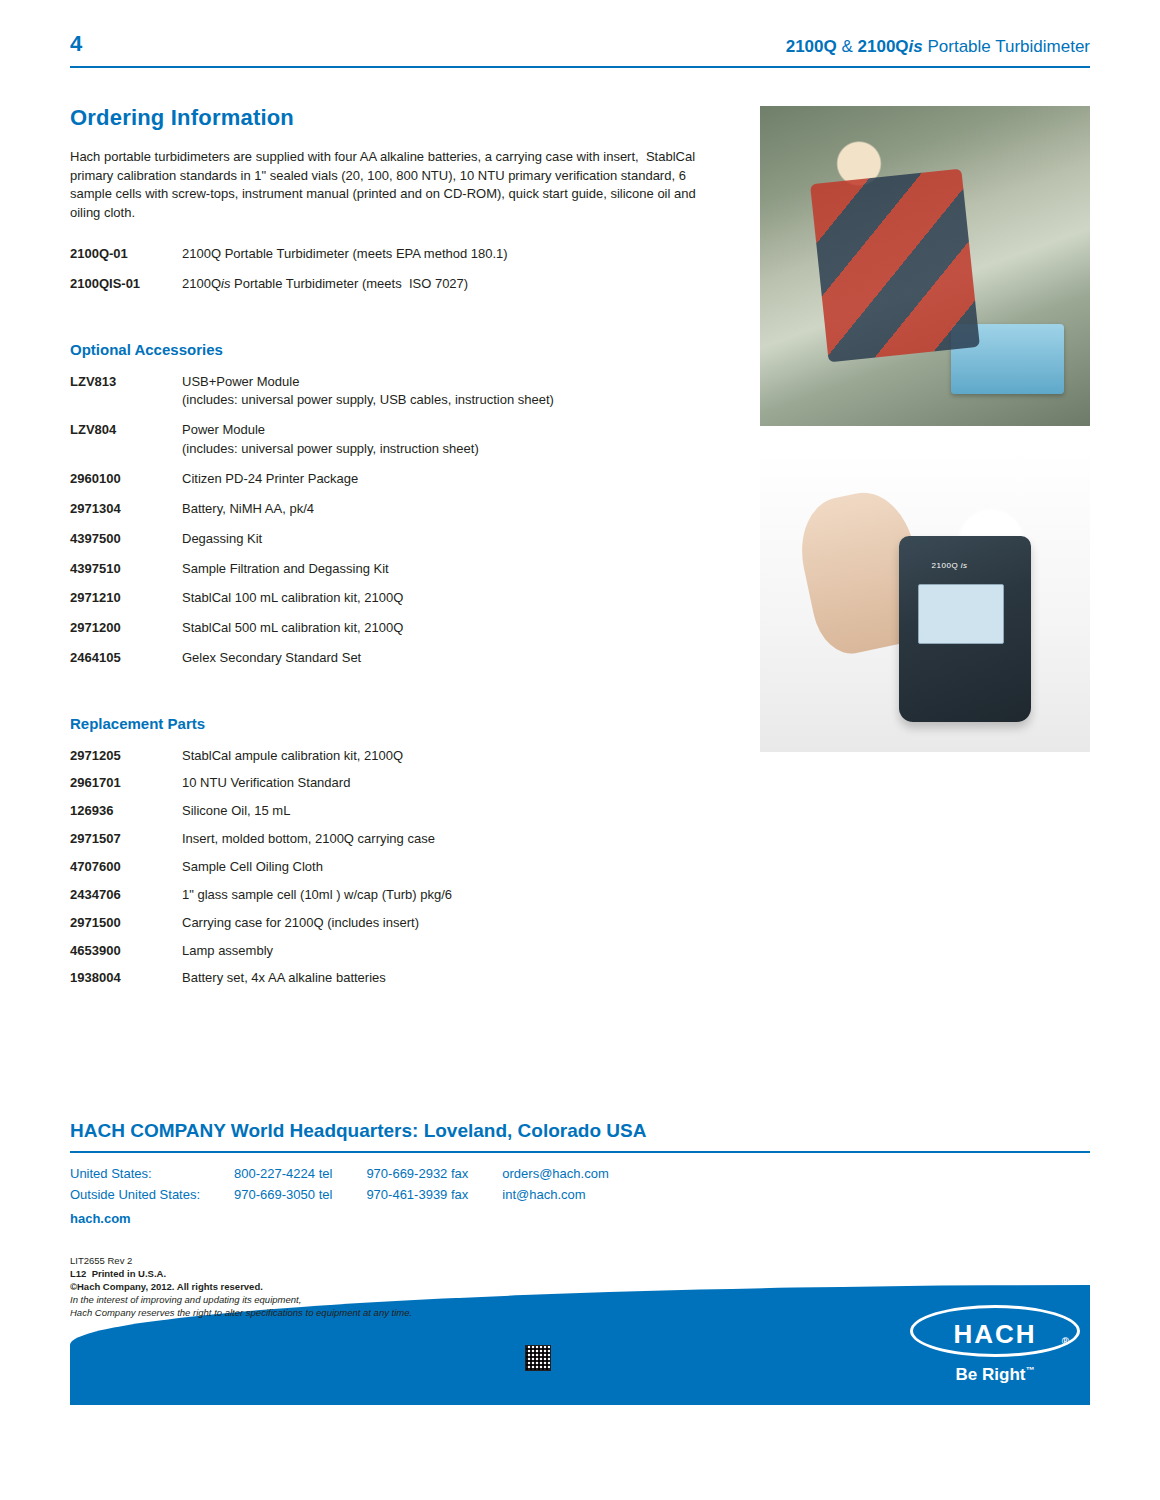4
2100Q & 2100Qis Portable Turbidimeter
Ordering Information
Hach portable turbidimeters are supplied with four AA alkaline batteries, a carrying case with insert, StablCal primary calibration standards in 1" sealed vials (20, 100, 800 NTU), 10 NTU primary verification standard, 6 sample cells with screw-tops, instrument manual (printed and on CD-ROM), quick start guide, silicone oil and oiling cloth.
| 2100Q-01 | 2100Q Portable Turbidimeter (meets EPA method 180.1) |
| 2100QIS-01 | 2100Q is Portable Turbidimeter (meets ISO 7027) |
Optional Accessories
| LZV813 | USB+Power Module (includes: universal power supply, USB cables, instruction sheet) |
| LZV804 | Power Module (includes: universal power supply, instruction sheet) |
| 2960100 | Citizen PD-24 Printer Package |
| 2971304 | Battery, NiMH AA, pk/4 |
| 4397500 | Degassing Kit |
| 4397510 | Sample Filtration and Degassing Kit |
| 2971210 | StablCal 100 mL calibration kit, 2100Q |
| 2971200 | StablCal 500 mL calibration kit, 2100Q |
| 2464105 | Gelex Secondary Standard Set |
Replacement Parts
| 2971205 | StablCal ampule calibration kit, 2100Q |
| 2961701 | 10 NTU Verification Standard |
| 126936 | Silicone Oil, 15 mL |
| 2971507 | Insert, molded bottom, 2100Q carrying case |
| 4707600 | Sample Cell Oiling Cloth |
| 2434706 | 1" glass sample cell (10ml ) w/cap (Turb) pkg/6 |
| 2971500 | Carrying case for 2100Q (includes insert) |
| 4653900 | Lamp assembly |
| 1938004 | Battery set, 4x AA alkaline batteries |
2100Q is
HACH COMPANY World Headquarters: Loveland, Colorado USA
| United States: | 800-227-4224 tel | 970-669-2932 fax | orders@hach.com |
| Outside United States: | 970-669-3050 tel | 970-461-3939 fax | int@hach.com |
hach.com
LIT2655 Rev 2
L12 Printed in U.S.A.
©Hach Company, 2012. All rights reserved.
In the interest of improving and updating its equipment,
Hach Company reserves the right to alter specifications to equipment at any time.
HACH®
Be Right™